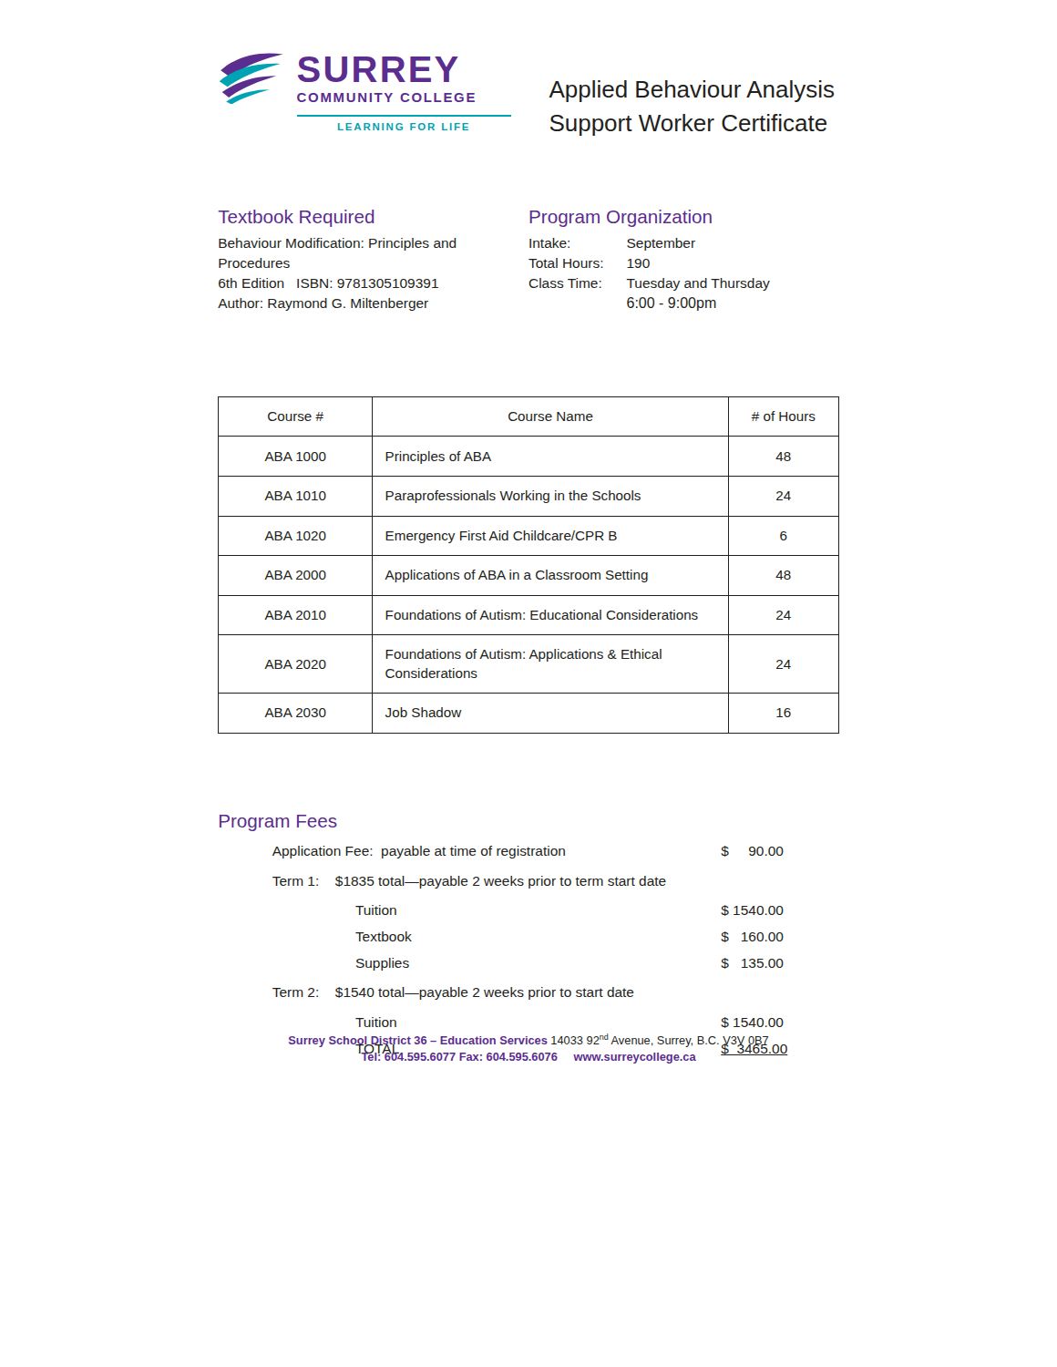SURREY
COMMUNITY COLLEGE
LEARNING FOR LIFE
Applied Behaviour Analysis
Support Worker Certificate
Textbook Required
Behaviour Modification: Principles and Procedures
6th Edition ISBN: 9781305109391
Author: Raymond G. Miltenberger
Program Organization
Intake: September
Total Hours: 190
Class Time: Tuesday and Thursday
6:00 - 9:00pm
| Course # | Course Name | # of Hours |
| --- | --- | --- |
| ABA 1000 | Principles of ABA | 48 |
| ABA 1010 | Paraprofessionals Working in the Schools | 24 |
| ABA 1020 | Emergency First Aid Childcare/CPR B | 6 |
| ABA 2000 | Applications of ABA in a Classroom Setting | 48 |
| ABA 2010 | Foundations of Autism: Educational Considerations | 24 |
| ABA 2020 | Foundations of Autism: Applications & Ethical Considerations | 24 |
| ABA 2030 | Job Shadow | 16 |
Program Fees
Application Fee: payable at time of registration $ 90.00
Term 1: $1835 total—payable 2 weeks prior to term start date
Tuition $ 1540.00
Textbook $ 160.00
Supplies $ 135.00
Term 2: $1540 total—payable 2 weeks prior to start date
Tuition $ 1540.00
TOTAL $ 3465.00
Surrey School District 36 – Education Services 14033 92nd Avenue, Surrey, B.C. V3V 0B7
Tel: 604.595.6077 Fax: 604.595.6076 www.surreycollege.ca